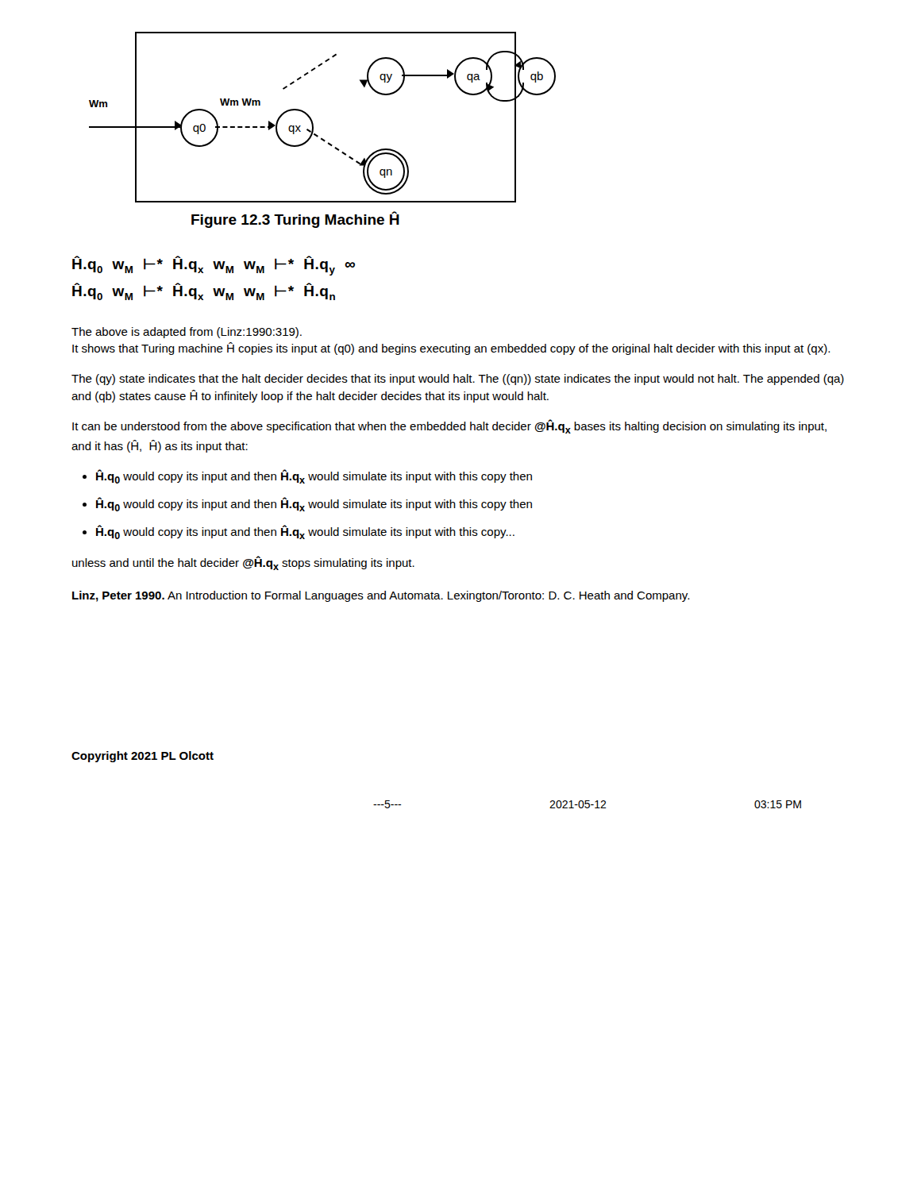Wm
q0
Wm Wm
qx
qy
qa
qb
qn
Figure 12.3 Turing Machine Ĥ
Ĥ.q0 wM ⊢* Ĥ.qx wM wM ⊢* Ĥ.qy ∞
Ĥ.q0 wM ⊢* Ĥ.qx wM wM ⊢* Ĥ.qn
The above is adapted from (Linz:1990:319).
It shows that Turing machine Ĥ copies its input at (q0) and begins executing an embedded copy of the original halt decider with this input at (qx).
The (qy) state indicates that the halt decider decides that its input would halt. The ((qn)) state indicates the input would not halt. The appended (qa) and (qb) states cause Ĥ to infinitely loop if the halt decider decides that its input would halt.
It can be understood from the above specification that when the embedded halt decider @Ĥ.qx bases its halting decision on simulating its input, and it has (Ĥ, Ĥ) as its input that:
Ĥ.q0 would copy its input and then Ĥ.qx would simulate its input with this copy then
Ĥ.q0 would copy its input and then Ĥ.qx would simulate its input with this copy then
Ĥ.q0 would copy its input and then Ĥ.qx would simulate its input with this copy...
unless and until the halt decider @Ĥ.qx stops simulating its input.
Linz, Peter 1990. An Introduction to Formal Languages and Automata. Lexington/Toronto: D. C. Heath and Company.
Copyright 2021 PL Olcott
---5--- 2021-05-12 03:15 PM